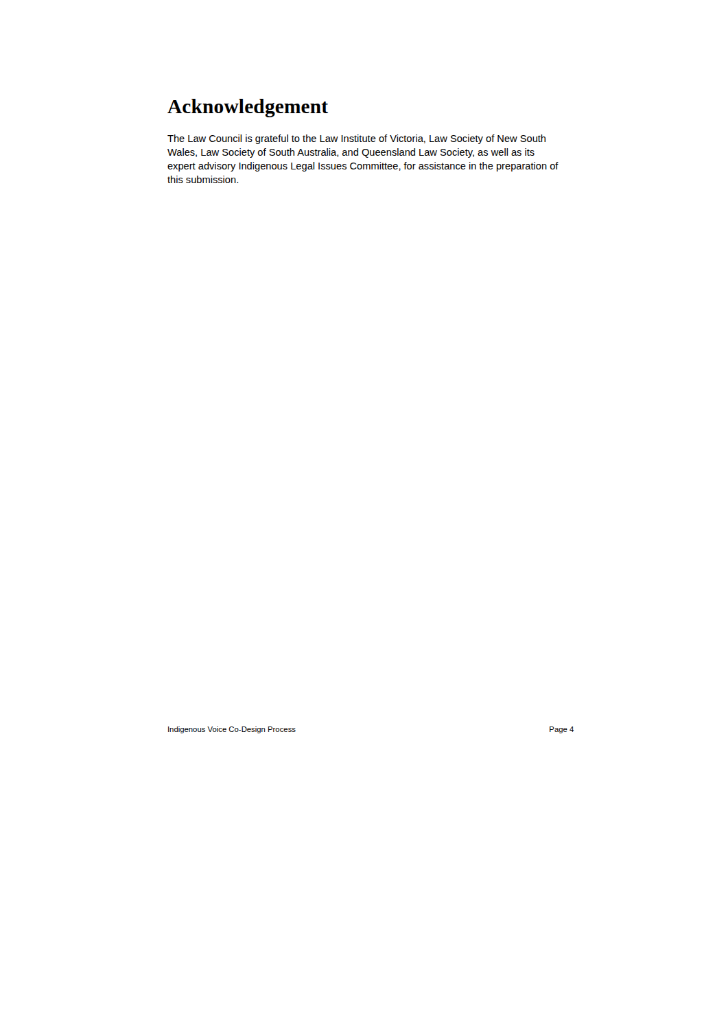Acknowledgement
The Law Council is grateful to the Law Institute of Victoria, Law Society of New South Wales, Law Society of South Australia, and Queensland Law Society, as well as its expert advisory Indigenous Legal Issues Committee, for assistance in the preparation of this submission.
Indigenous Voice Co-Design Process Page 4